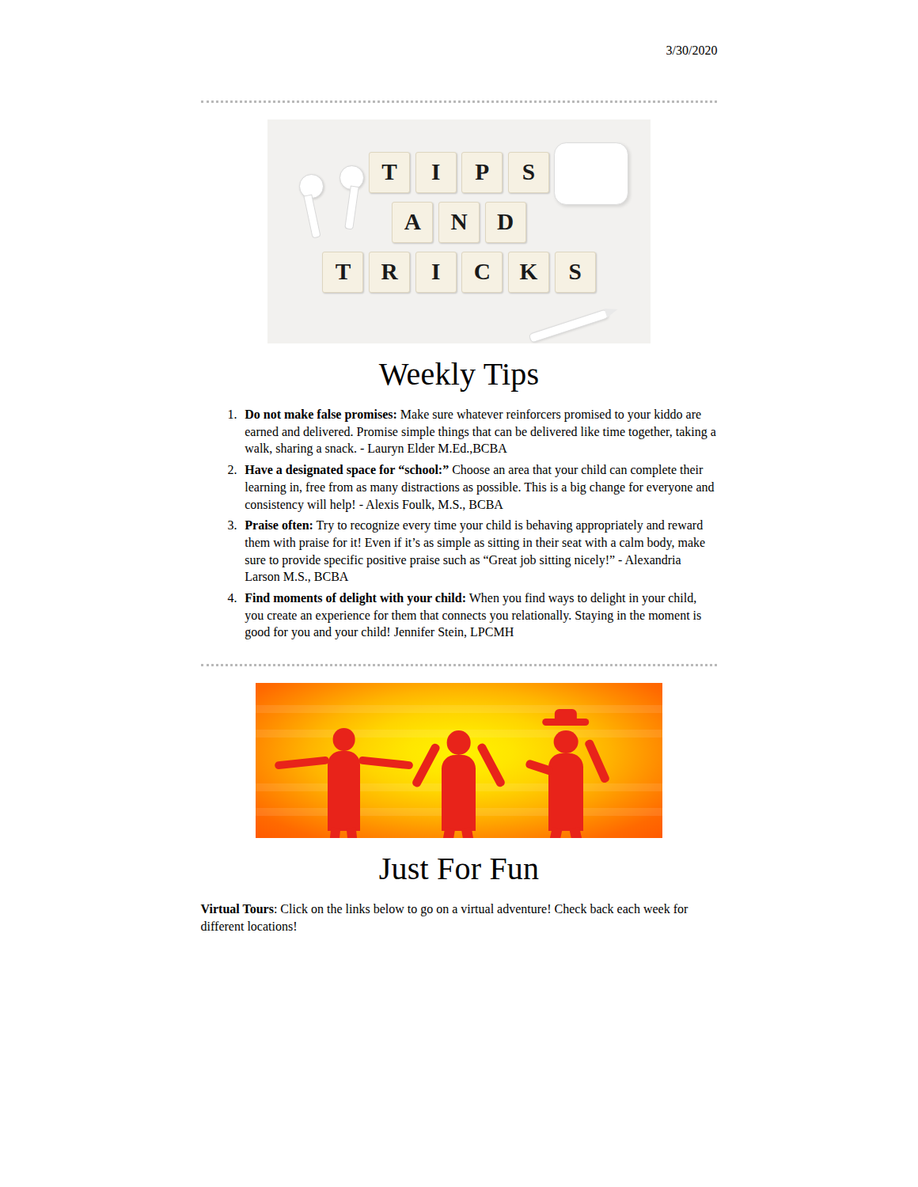3/30/2020
TIPS
AND
TRICKS
Weekly Tips
Do not make false promises: Make sure whatever reinforcers promised to your kiddo are earned and delivered. Promise simple things that can be delivered like time together, taking a walk, sharing a snack. - Lauryn Elder M.Ed.,BCBA
Have a designated space for “school:” Choose an area that your child can complete their learning in, free from as many distractions as possible. This is a big change for everyone and consistency will help! - Alexis Foulk, M.S., BCBA
Praise often: Try to recognize every time your child is behaving appropriately and reward them with praise for it! Even if it’s as simple as sitting in their seat with a calm body, make sure to provide specific positive praise such as “Great job sitting nicely!” - Alexandria Larson M.S., BCBA
Find moments of delight with your child: When you find ways to delight in your child, you create an experience for them that connects you relationally. Staying in the moment is good for you and your child! Jennifer Stein, LPCMH
Just For Fun
Virtual Tours: Click on the links below to go on a virtual adventure! Check back each week for different locations!